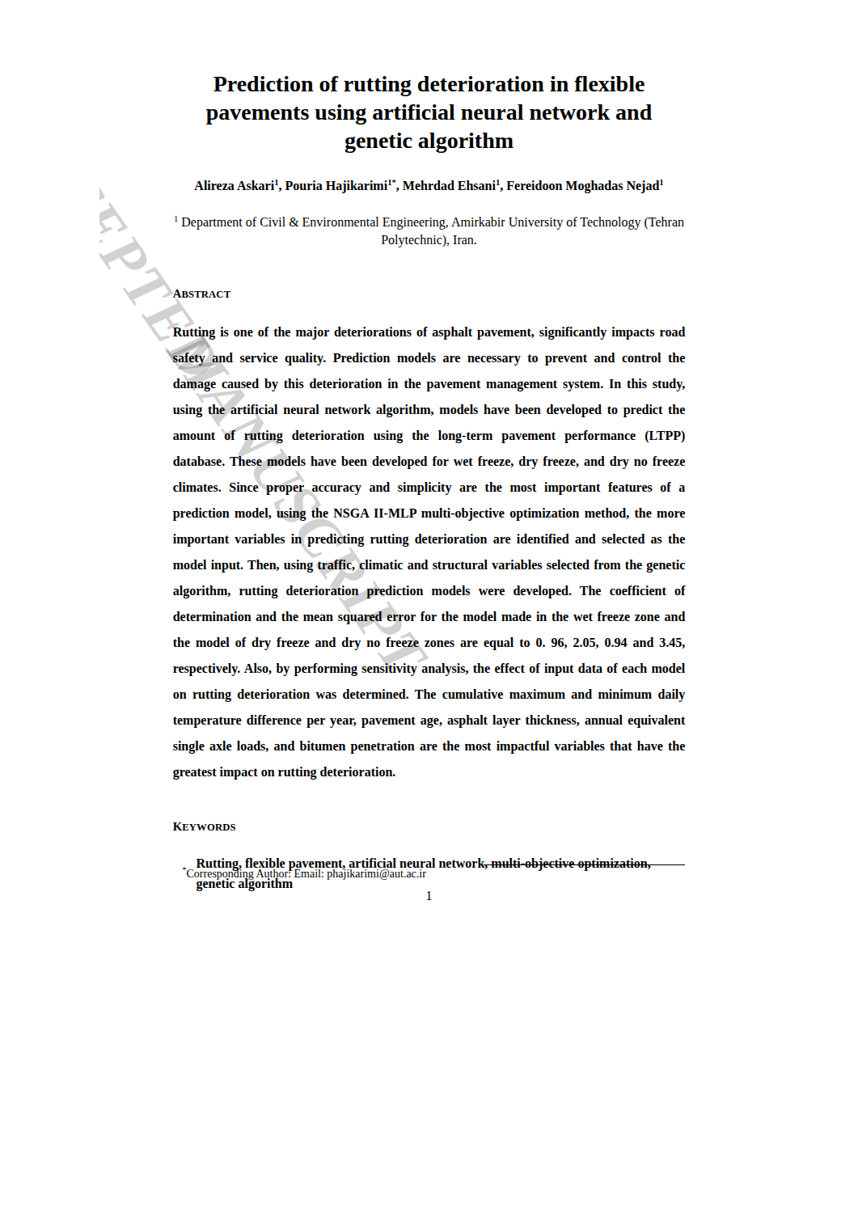ACCEPTED MANUSCRIPT
Prediction of rutting deterioration in flexible pavements using artificial neural network and genetic algorithm
Alireza Askari1, Pouria Hajikarimi1*, Mehrdad Ehsani1, Fereidoon Moghadas Nejad1
1 Department of Civil & Environmental Engineering, Amirkabir University of Technology (Tehran Polytechnic), Iran.
ABSTRACT
Rutting is one of the major deteriorations of asphalt pavement, significantly impacts road safety and service quality. Prediction models are necessary to prevent and control the damage caused by this deterioration in the pavement management system. In this study, using the artificial neural network algorithm, models have been developed to predict the amount of rutting deterioration using the long-term pavement performance (LTPP) database. These models have been developed for wet freeze, dry freeze, and dry no freeze climates. Since proper accuracy and simplicity are the most important features of a prediction model, using the NSGA II-MLP multi-objective optimization method, the more important variables in predicting rutting deterioration are identified and selected as the model input. Then, using traffic, climatic and structural variables selected from the genetic algorithm, rutting deterioration prediction models were developed. The coefficient of determination and the mean squared error for the model made in the wet freeze zone and the model of dry freeze and dry no freeze zones are equal to 0. 96, 2.05, 0.94 and 3.45, respectively. Also, by performing sensitivity analysis, the effect of input data of each model on rutting deterioration was determined. The cumulative maximum and minimum daily temperature difference per year, pavement age, asphalt layer thickness, annual equivalent single axle loads, and bitumen penetration are the most impactful variables that have the greatest impact on rutting deterioration.
KEYWORDS
Rutting, flexible pavement, artificial neural network, multi-objective optimization, genetic algorithm
*Corresponding Author: Email: phajikarimi@aut.ac.ir
1